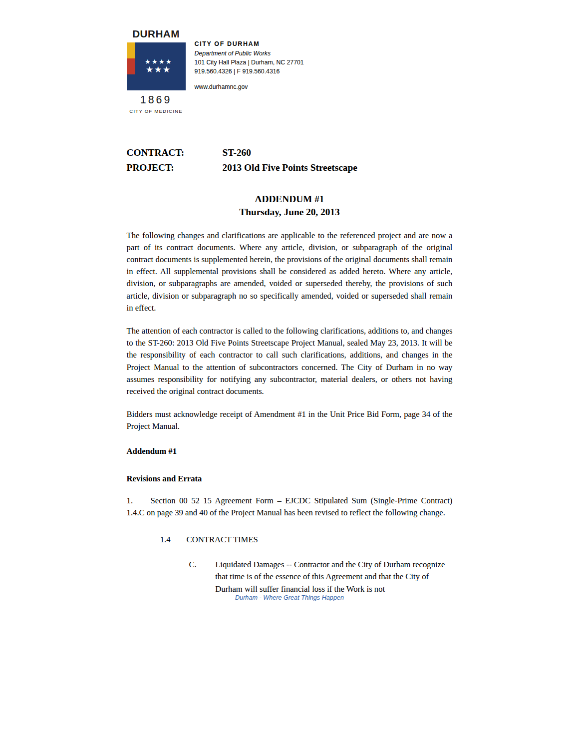DURHAM
★★★★
★★★
1869
CITY OF MEDICINE
CITY OF DURHAM
Department of Public Works
101 City Hall Plaza | Durham, NC 27701
919.560.4326 | F 919.560.4316
www.durhamnc.gov
| CONTRACT: | ST-260 |
| PROJECT: | 2013 Old Five Points Streetscape |
ADDENDUM #1
Thursday, June 20, 2013
The following changes and clarifications are applicable to the referenced project and are now a part of its contract documents. Where any article, division, or subparagraph of the original contract documents is supplemented herein, the provisions of the original documents shall remain in effect. All supplemental provisions shall be considered as added hereto. Where any article, division, or subparagraphs are amended, voided or superseded thereby, the provisions of such article, division or subparagraph no so specifically amended, voided or superseded shall remain in effect.
The attention of each contractor is called to the following clarifications, additions to, and changes to the ST-260: 2013 Old Five Points Streetscape Project Manual, sealed May 23, 2013. It will be the responsibility of each contractor to call such clarifications, additions, and changes in the Project Manual to the attention of subcontractors concerned. The City of Durham in no way assumes responsibility for notifying any subcontractor, material dealers, or others not having received the original contract documents.
Bidders must acknowledge receipt of Amendment #1 in the Unit Price Bid Form, page 34 of the Project Manual.
Addendum #1
Revisions and Errata
1. Section 00 52 15 Agreement Form – EJCDC Stipulated Sum (Single-Prime Contract) 1.4.C on page 39 and 40 of the Project Manual has been revised to reflect the following change.
1.4 CONTRACT TIMES
C.
Liquidated Damages -- Contractor and the City of Durham recognize that time is of the essence of this Agreement and that the City of Durham will suffer financial loss if the Work is not
Durham - Where Great Things Happen